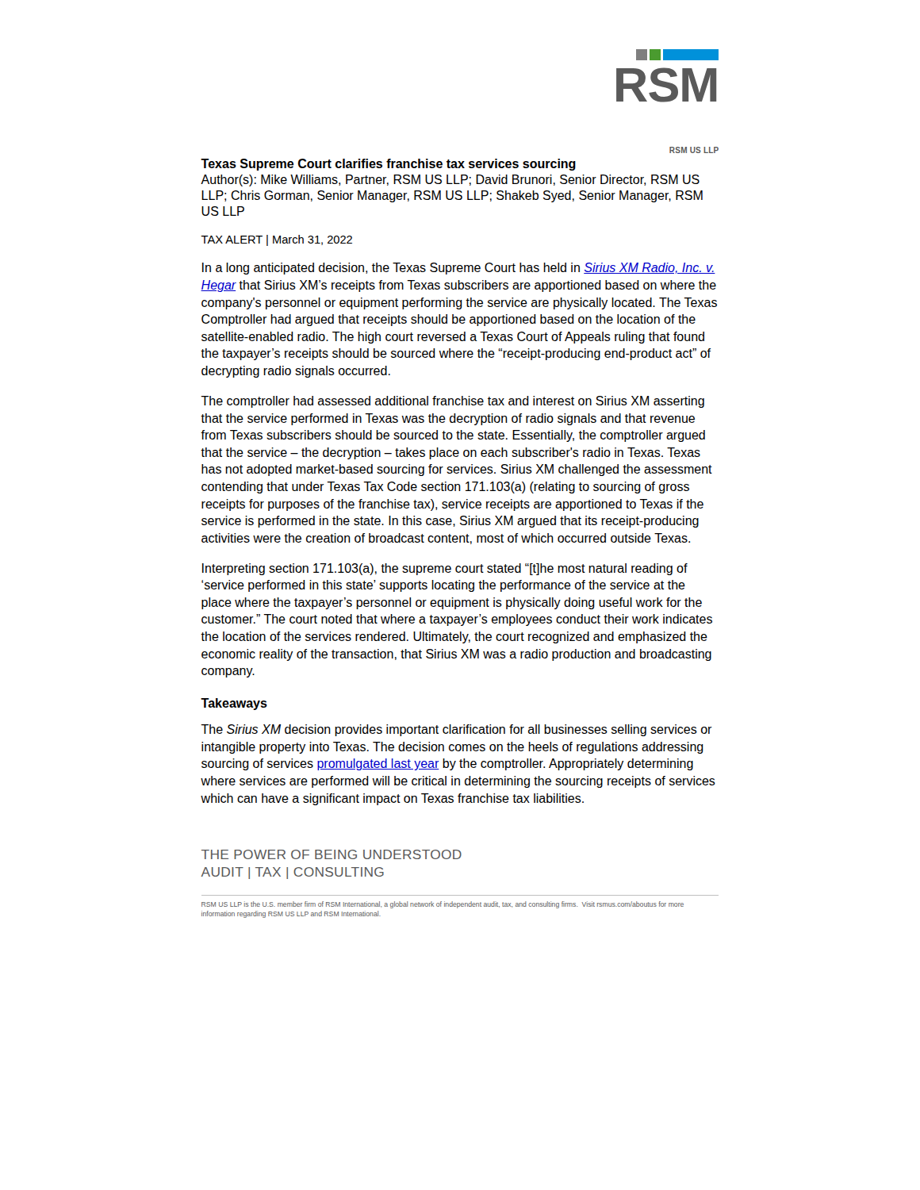RSM
RSM US LLP
Texas Supreme Court clarifies franchise tax services sourcing
Author(s): Mike Williams, Partner, RSM US LLP; David Brunori, Senior Director, RSM US LLP; Chris Gorman, Senior Manager, RSM US LLP; Shakeb Syed, Senior Manager, RSM US LLP
TAX ALERT | March 31, 2022
In a long anticipated decision, the Texas Supreme Court has held in Sirius XM Radio, Inc. v. Hegar that Sirius XM’s receipts from Texas subscribers are apportioned based on where the company's personnel or equipment performing the service are physically located. The Texas Comptroller had argued that receipts should be apportioned based on the location of the satellite-enabled radio. The high court reversed a Texas Court of Appeals ruling that found the taxpayer’s receipts should be sourced where the “receipt-producing end-product act” of decrypting radio signals occurred.
The comptroller had assessed additional franchise tax and interest on Sirius XM asserting that the service performed in Texas was the decryption of radio signals and that revenue from Texas subscribers should be sourced to the state. Essentially, the comptroller argued that the service – the decryption – takes place on each subscriber's radio in Texas. Texas has not adopted market-based sourcing for services. Sirius XM challenged the assessment contending that under Texas Tax Code section 171.103(a) (relating to sourcing of gross receipts for purposes of the franchise tax), service receipts are apportioned to Texas if the service is performed in the state. In this case, Sirius XM argued that its receipt-producing activities were the creation of broadcast content, most of which occurred outside Texas.
Interpreting section 171.103(a), the supreme court stated “[t]he most natural reading of ‘service performed in this state’ supports locating the performance of the service at the place where the taxpayer’s personnel or equipment is physically doing useful work for the customer.” The court noted that where a taxpayer’s employees conduct their work indicates the location of the services rendered. Ultimately, the court recognized and emphasized the economic reality of the transaction, that Sirius XM was a radio production and broadcasting company.
Takeaways
The Sirius XM decision provides important clarification for all businesses selling services or intangible property into Texas. The decision comes on the heels of regulations addressing sourcing of services promulgated last year by the comptroller. Appropriately determining where services are performed will be critical in determining the sourcing receipts of services which can have a significant impact on Texas franchise tax liabilities.
THE POWER OF BEING UNDERSTOOD
AUDIT | TAX | CONSULTING
RSM US LLP is the U.S. member firm of RSM International, a global network of independent audit, tax, and consulting firms. Visit rsmus.com/aboutus for more information regarding RSM US LLP and RSM International.